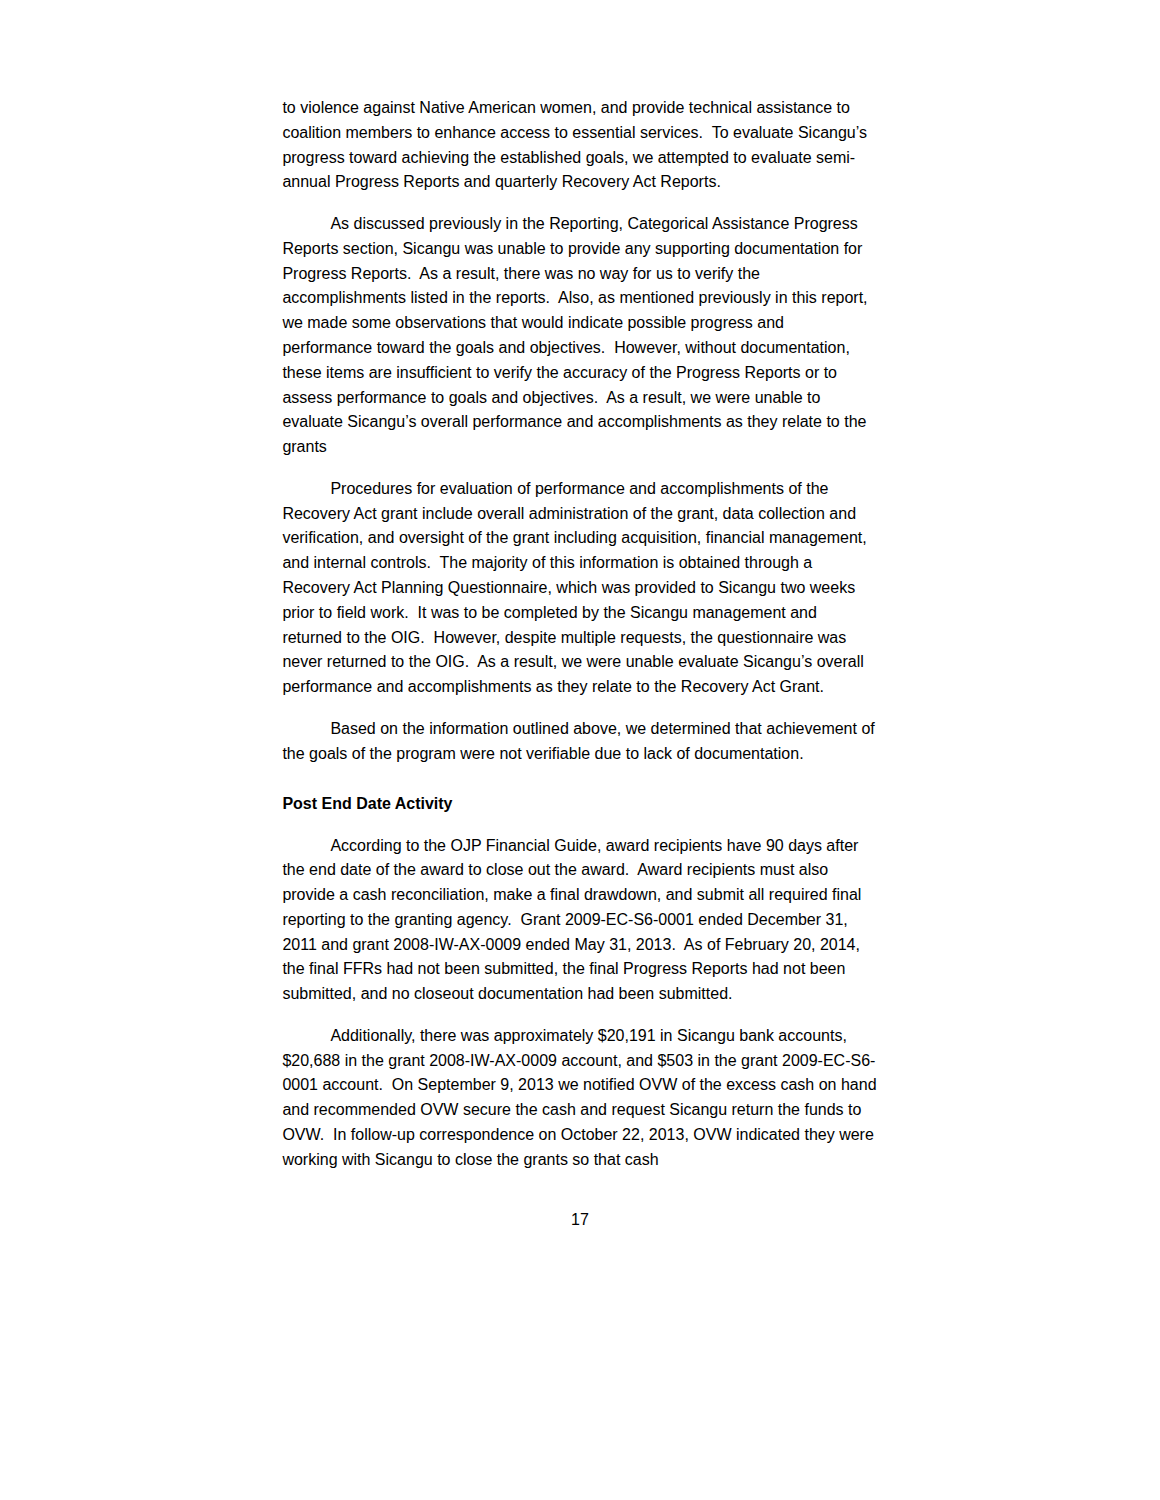to violence against Native American women, and provide technical assistance to coalition members to enhance access to essential services. To evaluate Sicangu’s progress toward achieving the established goals, we attempted to evaluate semi-annual Progress Reports and quarterly Recovery Act Reports.
As discussed previously in the Reporting, Categorical Assistance Progress Reports section, Sicangu was unable to provide any supporting documentation for Progress Reports. As a result, there was no way for us to verify the accomplishments listed in the reports. Also, as mentioned previously in this report, we made some observations that would indicate possible progress and performance toward the goals and objectives. However, without documentation, these items are insufficient to verify the accuracy of the Progress Reports or to assess performance to goals and objectives. As a result, we were unable to evaluate Sicangu’s overall performance and accomplishments as they relate to the grants
Procedures for evaluation of performance and accomplishments of the Recovery Act grant include overall administration of the grant, data collection and verification, and oversight of the grant including acquisition, financial management, and internal controls. The majority of this information is obtained through a Recovery Act Planning Questionnaire, which was provided to Sicangu two weeks prior to field work. It was to be completed by the Sicangu management and returned to the OIG. However, despite multiple requests, the questionnaire was never returned to the OIG. As a result, we were unable evaluate Sicangu’s overall performance and accomplishments as they relate to the Recovery Act Grant.
Based on the information outlined above, we determined that achievement of the goals of the program were not verifiable due to lack of documentation.
Post End Date Activity
According to the OJP Financial Guide, award recipients have 90 days after the end date of the award to close out the award. Award recipients must also provide a cash reconciliation, make a final drawdown, and submit all required final reporting to the granting agency. Grant 2009-EC-S6-0001 ended December 31, 2011 and grant 2008-IW-AX-0009 ended May 31, 2013. As of February 20, 2014, the final FFRs had not been submitted, the final Progress Reports had not been submitted, and no closeout documentation had been submitted.
Additionally, there was approximately $20,191 in Sicangu bank accounts, $20,688 in the grant 2008-IW-AX-0009 account, and $503 in the grant 2009-EC-S6-0001 account. On September 9, 2013 we notified OVW of the excess cash on hand and recommended OVW secure the cash and request Sicangu return the funds to OVW. In follow-up correspondence on October 22, 2013, OVW indicated they were working with Sicangu to close the grants so that cash
17